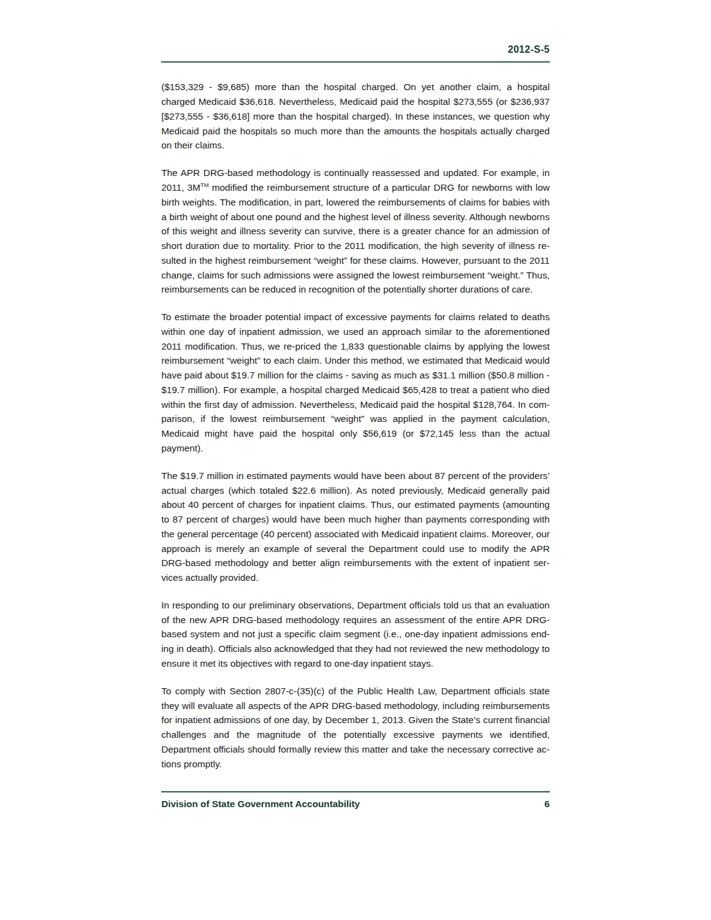2012-S-5
($153,329 - $9,685) more than the hospital charged. On yet another claim, a hospital charged Medicaid $36,618. Nevertheless, Medicaid paid the hospital $273,555 (or $236,937 [$273,555 - $36,618] more than the hospital charged). In these instances, we question why Medicaid paid the hospitals so much more than the amounts the hospitals actually charged on their claims.
The APR DRG-based methodology is continually reassessed and updated. For example, in 2011, 3MTM modified the reimbursement structure of a particular DRG for newborns with low birth weights. The modification, in part, lowered the reimbursements of claims for babies with a birth weight of about one pound and the highest level of illness severity. Although newborns of this weight and illness severity can survive, there is a greater chance for an admission of short duration due to mortality. Prior to the 2011 modification, the high severity of illness resulted in the highest reimbursement “weight” for these claims. However, pursuant to the 2011 change, claims for such admissions were assigned the lowest reimbursement “weight.” Thus, reimbursements can be reduced in recognition of the potentially shorter durations of care.
To estimate the broader potential impact of excessive payments for claims related to deaths within one day of inpatient admission, we used an approach similar to the aforementioned 2011 modification. Thus, we re-priced the 1,833 questionable claims by applying the lowest reimbursement “weight” to each claim. Under this method, we estimated that Medicaid would have paid about $19.7 million for the claims - saving as much as $31.1 million ($50.8 million - $19.7 million). For example, a hospital charged Medicaid $65,428 to treat a patient who died within the first day of admission. Nevertheless, Medicaid paid the hospital $128,764. In comparison, if the lowest reimbursement “weight” was applied in the payment calculation, Medicaid might have paid the hospital only $56,619 (or $72,145 less than the actual payment).
The $19.7 million in estimated payments would have been about 87 percent of the providers’ actual charges (which totaled $22.6 million). As noted previously, Medicaid generally paid about 40 percent of charges for inpatient claims. Thus, our estimated payments (amounting to 87 percent of charges) would have been much higher than payments corresponding with the general percentage (40 percent) associated with Medicaid inpatient claims. Moreover, our approach is merely an example of several the Department could use to modify the APR DRG-based methodology and better align reimbursements with the extent of inpatient services actually provided.
In responding to our preliminary observations, Department officials told us that an evaluation of the new APR DRG-based methodology requires an assessment of the entire APR DRG-based system and not just a specific claim segment (i.e., one-day inpatient admissions ending in death). Officials also acknowledged that they had not reviewed the new methodology to ensure it met its objectives with regard to one-day inpatient stays.
To comply with Section 2807-c-(35)(c) of the Public Health Law, Department officials state they will evaluate all aspects of the APR DRG-based methodology, including reimbursements for inpatient admissions of one day, by December 1, 2013. Given the State’s current financial challenges and the magnitude of the potentially excessive payments we identified, Department officials should formally review this matter and take the necessary corrective actions promptly.
Division of State Government Accountability 6